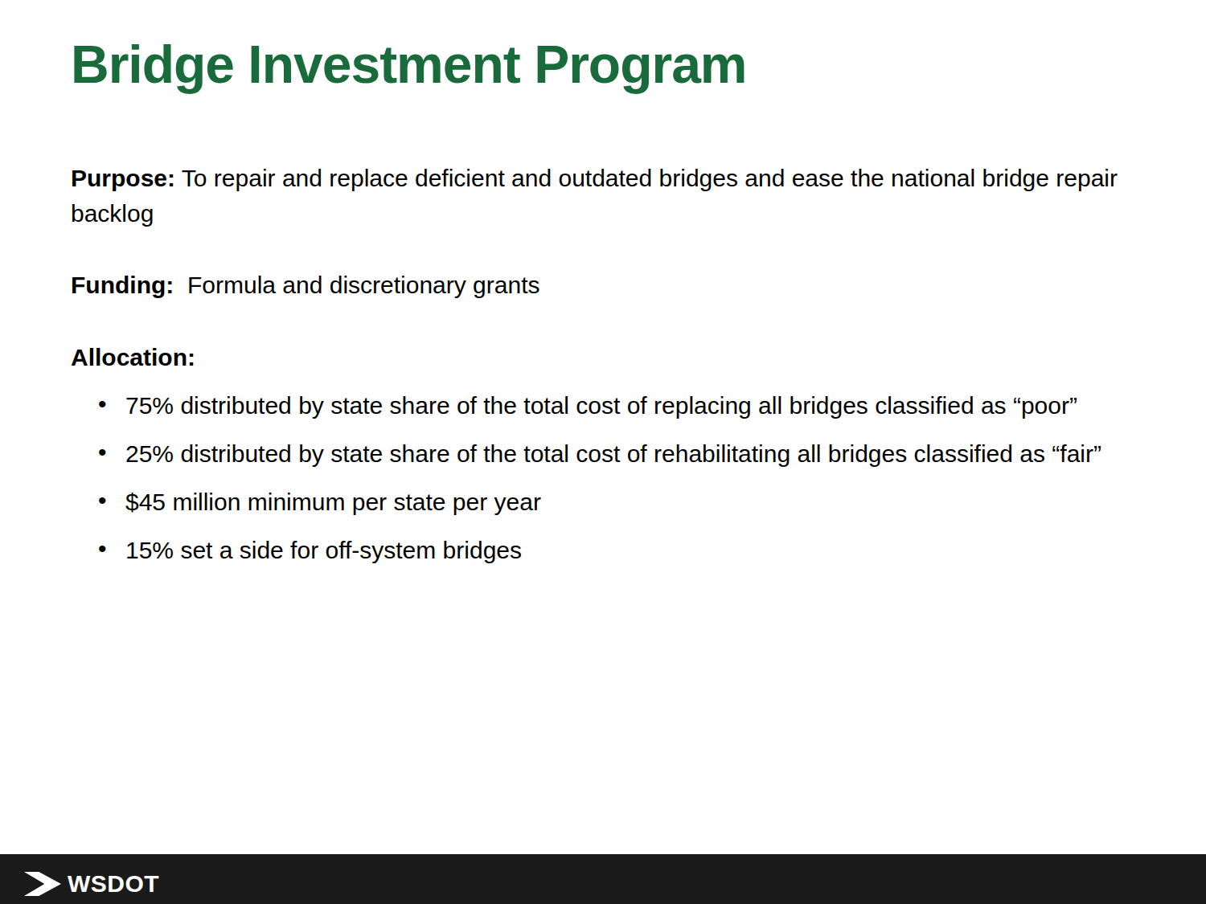Bridge Investment Program
Purpose: To repair and replace deficient and outdated bridges and ease the national bridge repair backlog
Funding: Formula and discretionary grants
Allocation:
75% distributed by state share of the total cost of replacing all bridges classified as “poor”
25% distributed by state share of the total cost of rehabilitating all bridges classified as “fair”
$45 million minimum per state per year
15% set a side for off-system bridges
WSDOT
8